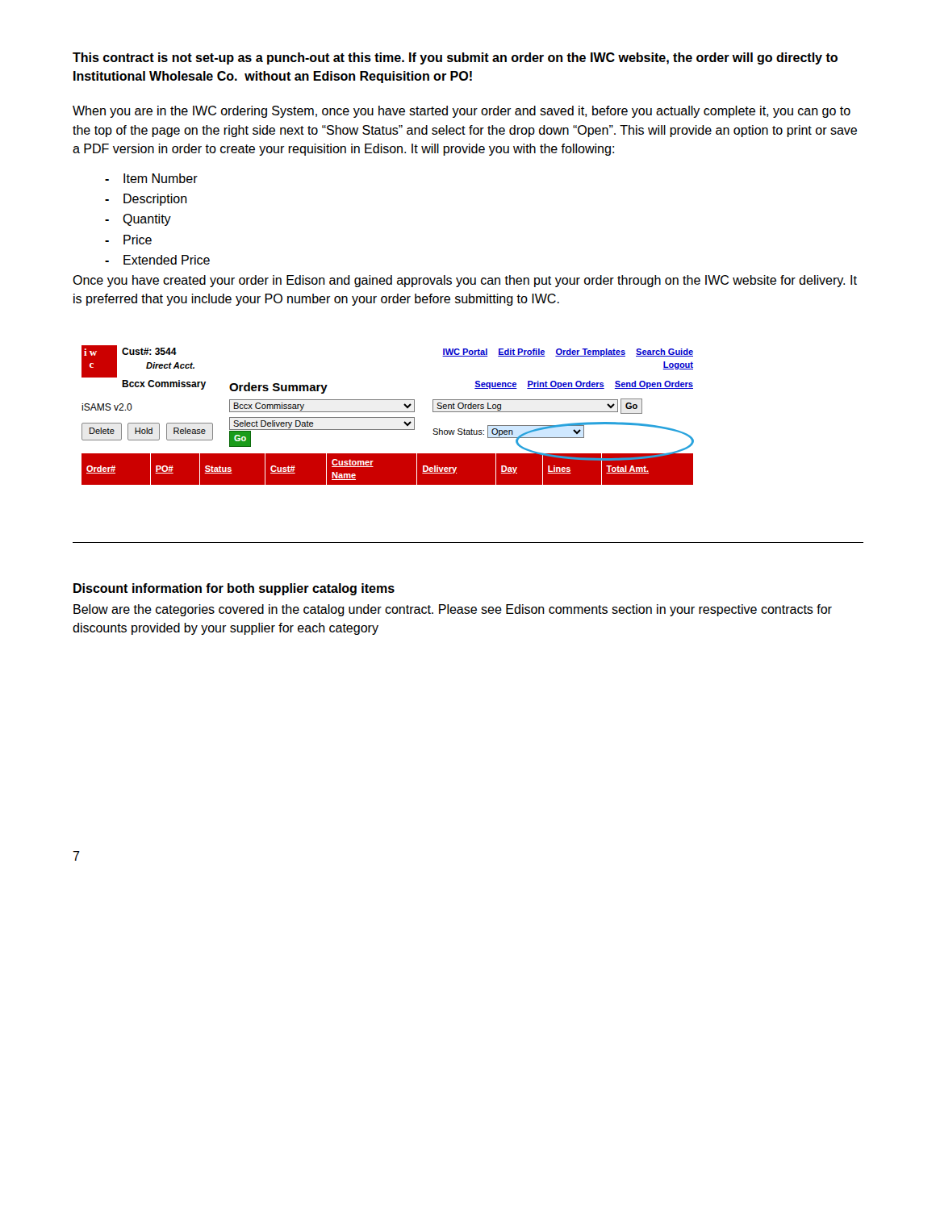This contract is not set-up as a punch-out at this time. If you submit an order on the IWC website, the order will go directly to Institutional Wholesale Co. without an Edison Requisition or PO!
When you are in the IWC ordering System, once you have started your order and saved it, before you actually complete it, you can go to the top of the page on the right side next to “Show Status” and select for the drop down “Open”. This will provide an option to print or save a PDF version in order to create your requisition in Edison. It will provide you with the following:
Item Number
Description
Quantity
Price
Extended Price
Once you have created your order in Edison and gained approvals you can then put your order through on the IWC website for delivery. It is preferred that you include your PO number on your order before submitting to IWC.
| i w c | Cust#: 3544 Direct Acct. | | IWC Portal Edit Profile Order Templates Search Guide Logout |
| Bccx Commissary | Orders Summary | Sequence Print Open Orders Send Open Orders |
| iSAMS v2.0 | Bccx Commissary | Sent Orders Log Go |
| Delete Hold Release | Select Delivery Date Go | Show Status: Open |
| Order# | PO# | Status | Cust# | Customer Name | Delivery | Day | Lines | Total Amt. |
Discount information for both supplier catalog items
Below are the categories covered in the catalog under contract. Please see Edison comments section in your respective contracts for discounts provided by your supplier for each category
7